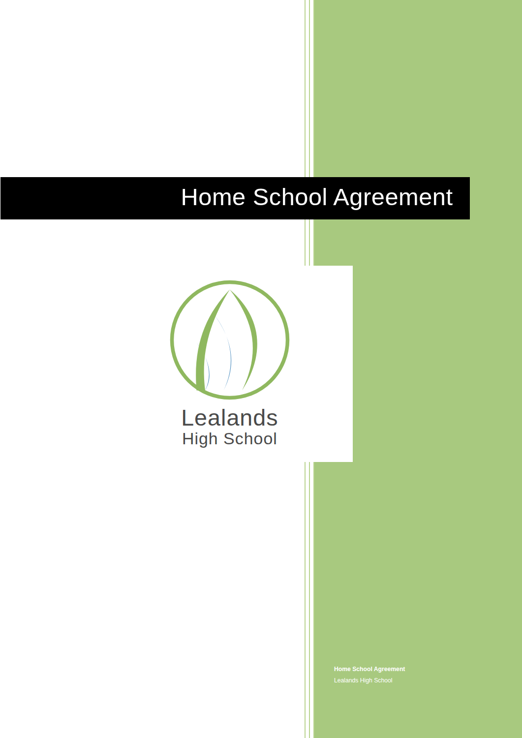Home School Agreement
Lealands High School
Home School Agreement Lealands High School